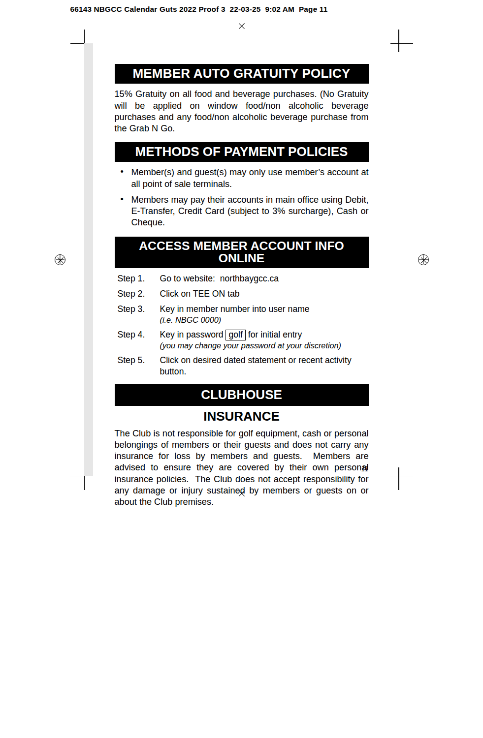66143 NBGCC Calendar Guts 2022 Proof 3 22-03-25 9:02 AM Page 11
MEMBER AUTO GRATUITY POLICY
15% Gratuity on all food and beverage purchases. (No Gratuity will be applied on window food/non alcoholic beverage purchases and any food/non alcoholic beverage purchase from the Grab N Go.
METHODS OF PAYMENT POLICIES
Member(s) and guest(s) may only use member’s account at all point of sale terminals.
Members may pay their accounts in main office using Debit, E-Transfer, Credit Card (subject to 3% surcharge), Cash or Cheque.
ACCESS MEMBER ACCOUNT INFO ONLINE
Go to website: northbaygcc.ca
Click on TEE ON tab
Key in member number into user name
(i.e. NBGC 0000)
Key in password golf for initial entry
(you may change your password at your discretion)
Click on desired dated statement or recent activity button.
CLUBHOUSE
INSURANCE
The Club is not responsible for golf equipment, cash or personal belongings of members or their guests and does not carry any insurance for loss by members and guests. Members are advised to ensure they are covered by their own personal insurance policies. The Club does not accept responsibility for any damage or injury sustained by members or guests on or about the Club premises.
11